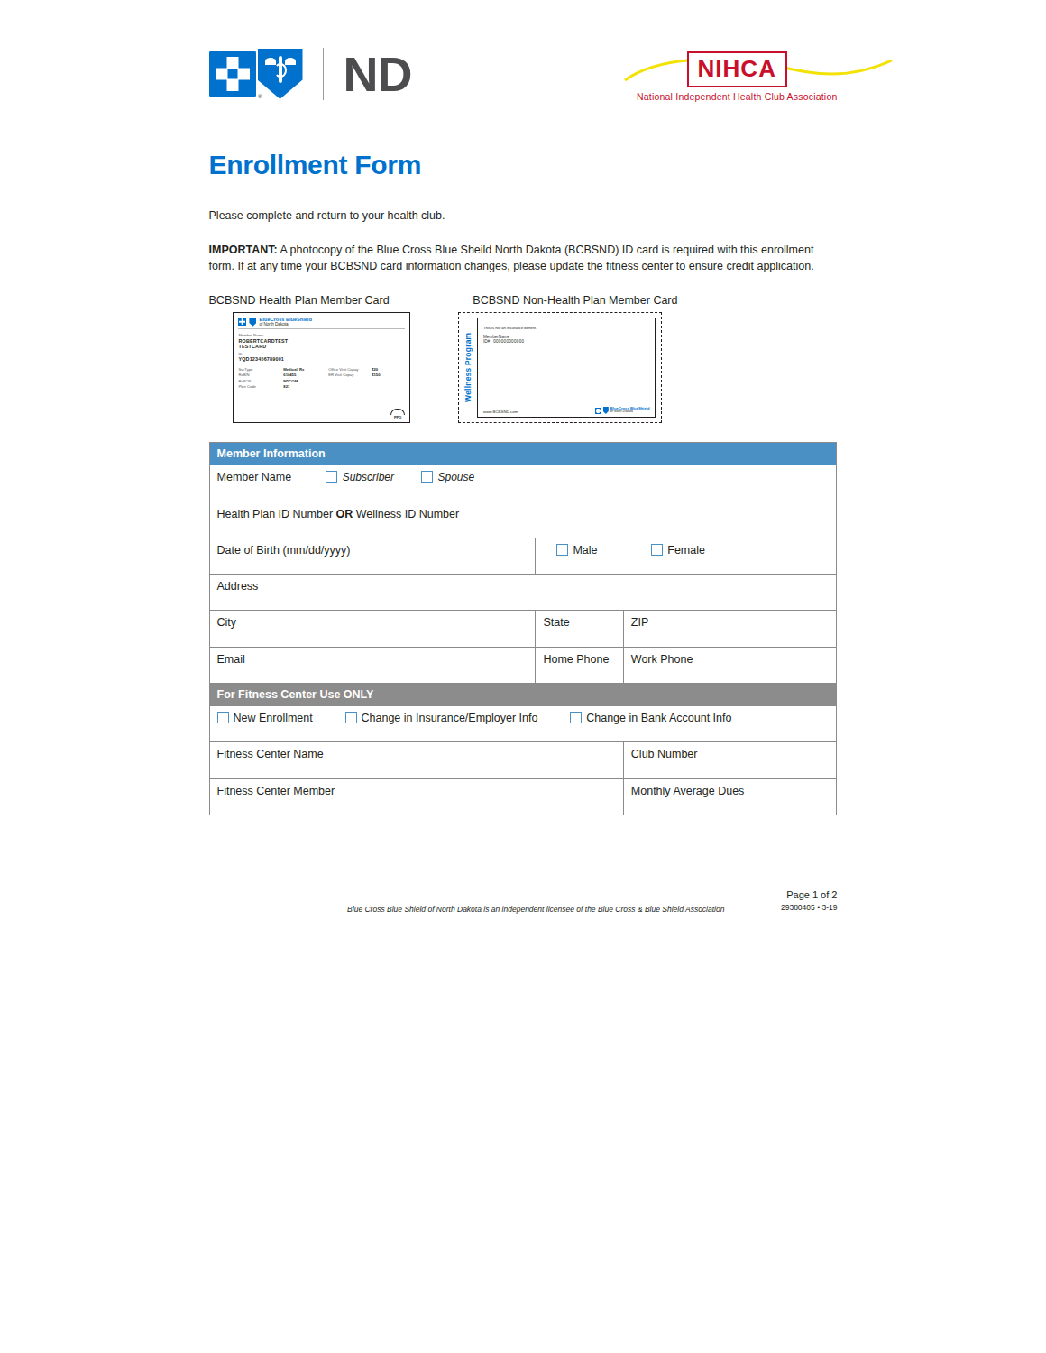®
®
ND
NIHCA
National Independent Health Club Association
Enrollment Form
Please complete and return to your health club.
IMPORTANT: A photocopy of the Blue Cross Blue Sheild North Dakota (BCBSND) ID card is required with this enrollment form. If at any time your BCBSND card information changes, please update the fitness center to ensure credit application.
BCBSND Health Plan Member Card
BCBSND Non-Health Plan Member Card
BlueCross BlueShieldof North Dakota
Member Name
ROBERTCARDTEST
TESTCARD
ID
YQD123456789001
SvcType
Medical, Rx
Office Visit Copay
$20
RxBIN
610455
ER Visit Copay
$150
RxPCN
NDCOM
Plan Code
821
PPO
Wellness Program
This is not an insurance benefit.
MemberName
ID#000000000000
www.BCBSND.com
BlueCross BlueShieldof North Dakota
| Member Information |
| --- |
| Member Name Subscriber Spouse |
| Health Plan ID Number OR Wellness ID Number |
| Date of Birth (mm/dd/yyyy) | Male Female |
| Address |
| City | State | ZIP |
| Email | Home Phone | Work Phone |
| For Fitness Center Use ONLY |
| New Enrollment Change in Insurance/Employer Info Change in Bank Account Info |
| Fitness Center Name | Club Number |
| Fitness Center Member | Monthly Average Dues |
Blue Cross Blue Shield of North Dakota is an independent licensee of the Blue Cross & Blue Shield Association
Page 1 of 2
29380405 • 3-19